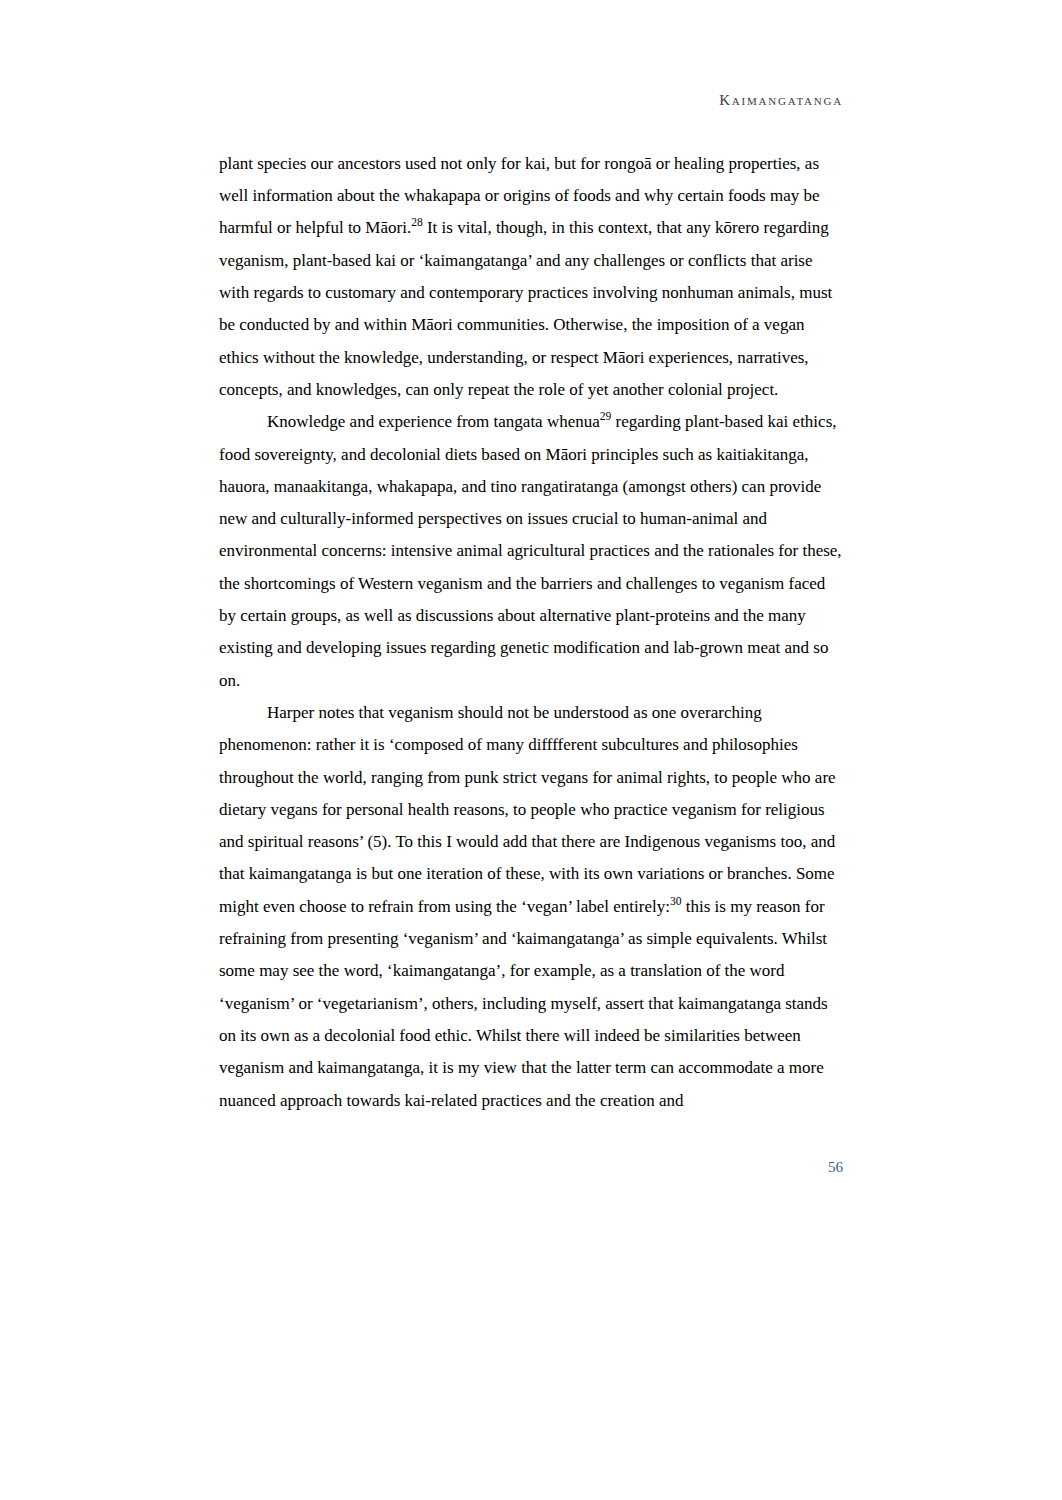Kaimangatanga
plant species our ancestors used not only for kai, but for rongoā or healing properties, as well information about the whakapapa or origins of foods and why certain foods may be harmful or helpful to Māori.28 It is vital, though, in this context, that any kōrero regarding veganism, plant-based kai or ‘kaimangatanga’ and any challenges or conflicts that arise with regards to customary and contemporary practices involving nonhuman animals, must be conducted by and within Māori communities. Otherwise, the imposition of a vegan ethics without the knowledge, understanding, or respect Māori experiences, narratives, concepts, and knowledges, can only repeat the role of yet another colonial project.
Knowledge and experience from tangata whenua29 regarding plant-based kai ethics, food sovereignty, and decolonial diets based on Māori principles such as kaitiakitanga, hauora, manaakitanga, whakapapa, and tino rangatiratanga (amongst others) can provide new and culturally-informed perspectives on issues crucial to human-animal and environmental concerns: intensive animal agricultural practices and the rationales for these, the shortcomings of Western veganism and the barriers and challenges to veganism faced by certain groups, as well as discussions about alternative plant-proteins and the many existing and developing issues regarding genetic modification and lab-grown meat and so on.
Harper notes that veganism should not be understood as one overarching phenomenon: rather it is ‘composed of many difffferent subcultures and philosophies throughout the world, ranging from punk strict vegans for animal rights, to people who are dietary vegans for personal health reasons, to people who practice veganism for religious and spiritual reasons’ (5). To this I would add that there are Indigenous veganisms too, and that kaimangatanga is but one iteration of these, with its own variations or branches. Some might even choose to refrain from using the ‘vegan’ label entirely:30 this is my reason for refraining from presenting ‘veganism’ and ‘kaimangatanga’ as simple equivalents. Whilst some may see the word, ‘kaimangatanga’, for example, as a translation of the word ‘veganism’ or ‘vegetarianism’, others, including myself, assert that kaimangatanga stands on its own as a decolonial food ethic. Whilst there will indeed be similarities between veganism and kaimangatanga, it is my view that the latter term can accommodate a more nuanced approach towards kai-related practices and the creation and
56